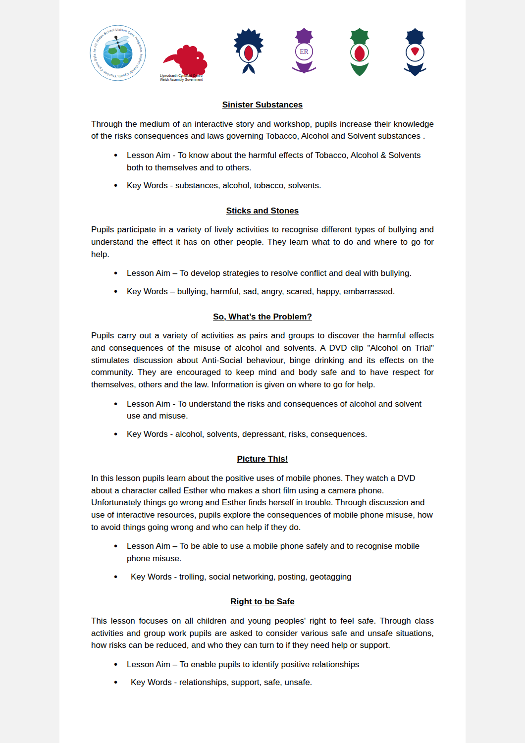The All Wales School Liaison Core Programme Rhaglen Graidd Cyswllt Ysgolion Cymru Gyfan
Llywodraeth Cynulliad Cymru Welsh Assembly Government
ER
Sinister Substances
Through the medium of an interactive story and workshop, pupils increase their knowledge of the risks consequences and laws governing Tobacco, Alcohol and Solvent substances .
Lesson Aim - To know about the harmful effects of Tobacco, Alcohol & Solvents both to themselves and to others.
Key Words - substances, alcohol, tobacco, solvents.
Sticks and Stones
Pupils participate in a variety of lively activities to recognise different types of bullying and understand the effect it has on other people. They learn what to do and where to go for help.
Lesson Aim – To develop strategies to resolve conflict and deal with bullying.
Key Words – bullying, harmful, sad, angry, scared, happy, embarrassed.
So, What’s the Problem?
Pupils carry out a variety of activities as pairs and groups to discover the harmful effects and consequences of the misuse of alcohol and solvents. A DVD clip "Alcohol on Trial" stimulates discussion about Anti-Social behaviour, binge drinking and its effects on the community. They are encouraged to keep mind and body safe and to have respect for themselves, others and the law. Information is given on where to go for help.
Lesson Aim - To understand the risks and consequences of alcohol and solvent use and misuse.
Key Words - alcohol, solvents, depressant, risks, consequences.
Picture This!
In this lesson pupils learn about the positive uses of mobile phones. They watch a DVD about a character called Esther who makes a short film using a camera phone. Unfortunately things go wrong and Esther finds herself in trouble. Through discussion and use of interactive resources, pupils explore the consequences of mobile phone misuse, how to avoid things going wrong and who can help if they do.
Lesson Aim – To be able to use a mobile phone safely and to recognise mobile phone misuse.
Key Words - trolling, social networking, posting, geotagging
Right to be Safe
This lesson focuses on all children and young peoples' right to feel safe. Through class activities and group work pupils are asked to consider various safe and unsafe situations, how risks can be reduced, and who they can turn to if they need help or support.
Lesson Aim – To enable pupils to identify positive relationships
Key Words - relationships, support, safe, unsafe.